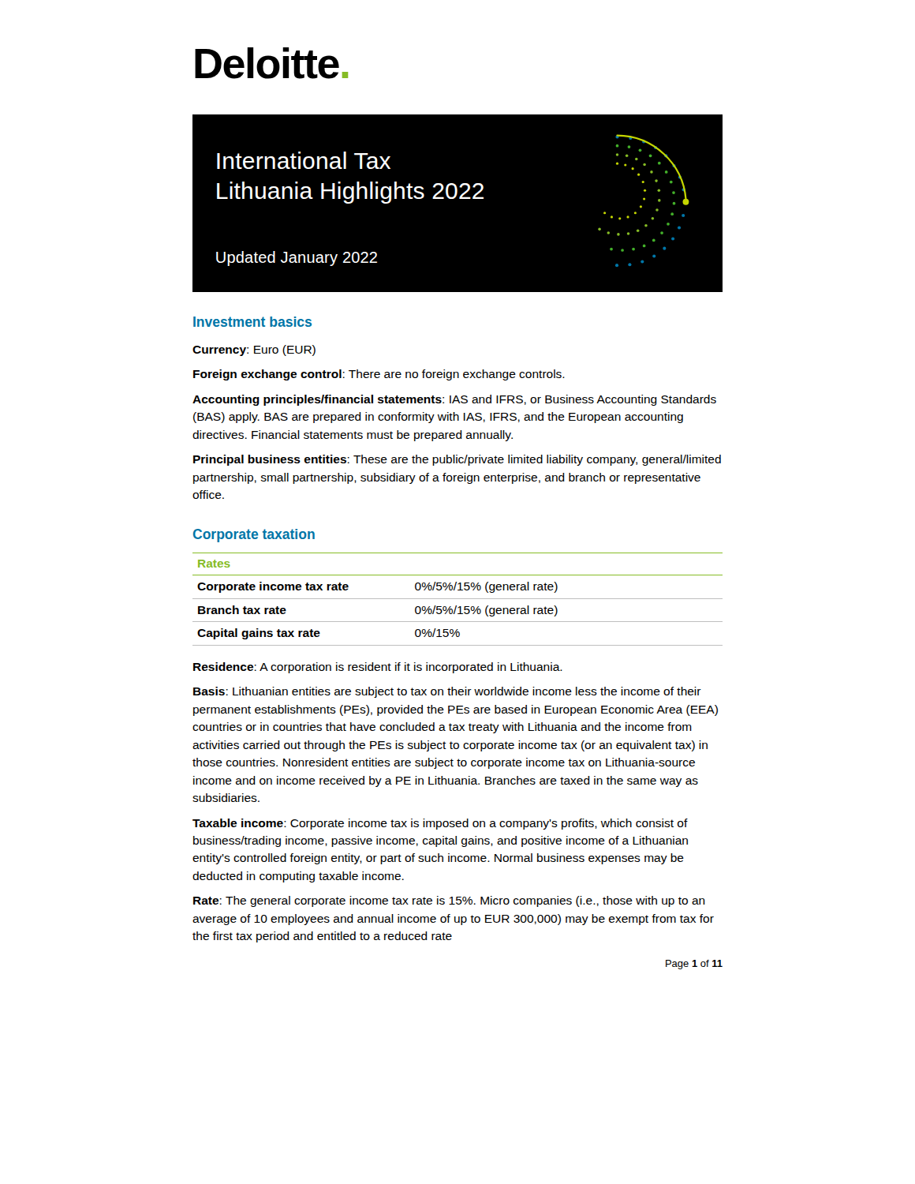Deloitte.
International Tax
Lithuania Highlights 2022
Updated January 2022
Investment basics
Currency: Euro (EUR)
Foreign exchange control: There are no foreign exchange controls.
Accounting principles/financial statements: IAS and IFRS, or Business Accounting Standards (BAS) apply. BAS are prepared in conformity with IAS, IFRS, and the European accounting directives. Financial statements must be prepared annually.
Principal business entities: These are the public/private limited liability company, general/limited partnership, small partnership, subsidiary of a foreign enterprise, and branch or representative office.
Corporate taxation
| Rates |
| --- |
| Corporate income tax rate | 0%/5%/15% (general rate) |
| Branch tax rate | 0%/5%/15% (general rate) |
| Capital gains tax rate | 0%/15% |
Residence: A corporation is resident if it is incorporated in Lithuania.
Basis: Lithuanian entities are subject to tax on their worldwide income less the income of their permanent establishments (PEs), provided the PEs are based in European Economic Area (EEA) countries or in countries that have concluded a tax treaty with Lithuania and the income from activities carried out through the PEs is subject to corporate income tax (or an equivalent tax) in those countries. Nonresident entities are subject to corporate income tax on Lithuania-source income and on income received by a PE in Lithuania. Branches are taxed in the same way as subsidiaries.
Taxable income: Corporate income tax is imposed on a company's profits, which consist of business/trading income, passive income, capital gains, and positive income of a Lithuanian entity's controlled foreign entity, or part of such income. Normal business expenses may be deducted in computing taxable income.
Rate: The general corporate income tax rate is 15%. Micro companies (i.e., those with up to an average of 10 employees and annual income of up to EUR 300,000) may be exempt from tax for the first tax period and entitled to a reduced rate
Page 1 of 11